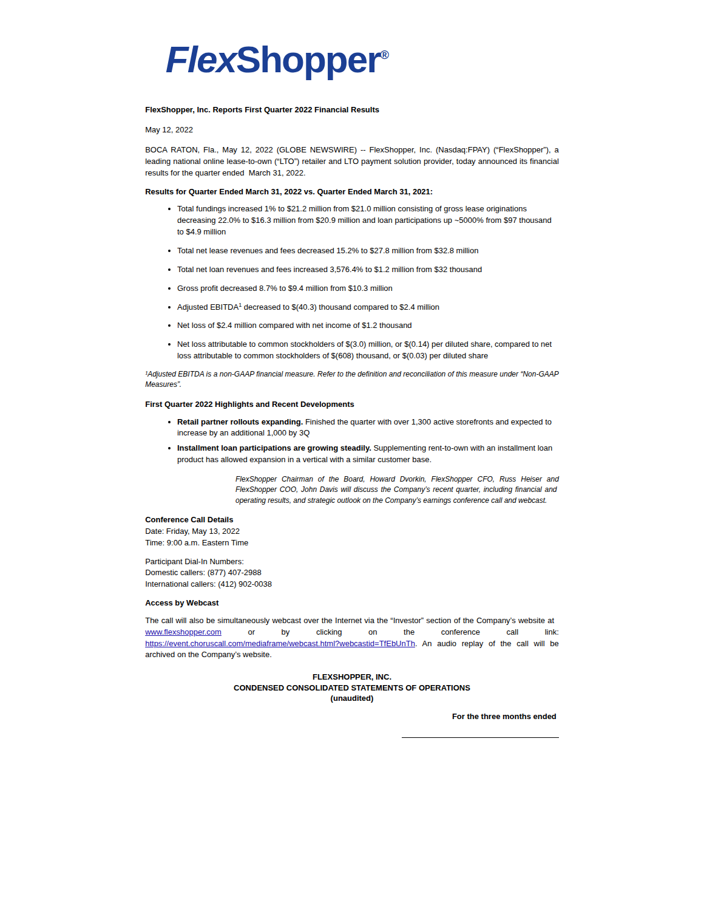Flex Shopper®
FlexShopper, Inc. Reports First Quarter 2022 Financial Results
May 12, 2022
BOCA RATON, Fla., May 12, 2022 (GLOBE NEWSWIRE) -- FlexShopper, Inc. (Nasdaq:FPAY) (“FlexShopper”), a leading national online lease-to-own (“LTO”) retailer and LTO payment solution provider, today announced its financial results for the quarter ended March 31, 2022.
Results for Quarter Ended March 31, 2022 vs. Quarter Ended March 31, 2021:
Total fundings increased 1% to $21.2 million from $21.0 million consisting of gross lease originations decreasing 22.0% to $16.3 million from $20.9 million and loan participations up ~5000% from $97 thousand to $4.9 million
Total net lease revenues and fees decreased 15.2% to $27.8 million from $32.8 million
Total net loan revenues and fees increased 3,576.4% to $1.2 million from $32 thousand
Gross profit decreased 8.7% to $9.4 million from $10.3 million
Adjusted EBITDA1 decreased to $(40.3) thousand compared to $2.4 million
Net loss of $2.4 million compared with net income of $1.2 thousand
Net loss attributable to common stockholders of $(3.0) million, or $(0.14) per diluted share, compared to net loss attributable to common stockholders of $(608) thousand, or $(0.03) per diluted share
¹Adjusted EBITDA is a non-GAAP financial measure. Refer to the definition and reconciliation of this measure under “Non-GAAP Measures”.
First Quarter 2022 Highlights and Recent Developments
Retail partner rollouts expanding. Finished the quarter with over 1,300 active storefronts and expected to increase by an additional 1,000 by 3Q
Installment loan participations are growing steadily. Supplementing rent-to-own with an installment loan product has allowed expansion in a vertical with a similar customer base.
FlexShopper Chairman of the Board, Howard Dvorkin, FlexShopper CFO, Russ Heiser and FlexShopper COO, John Davis will discuss the Company’s recent quarter, including financial and operating results, and strategic outlook on the Company’s earnings conference call and webcast.
Conference Call Details
Date: Friday, May 13, 2022
Time: 9:00 a.m. Eastern Time
Participant Dial-In Numbers:
Domestic callers: (877) 407-2988
International callers: (412) 902-0038
Access by Webcast
The call will also be simultaneously webcast over the Internet via the “Investor” section of the Company’s website at www.flexshopper.com or by clicking on the conference call link: https://event.choruscall.com/mediaframe/webcast.html?webcastid=TfEbUnTh. An audio replay of the call will be archived on the Company’s website.
FLEXSHOPPER, INC.
CONDENSED CONSOLIDATED STATEMENTS OF OPERATIONS
(unaudited)
| | For the three months ended |